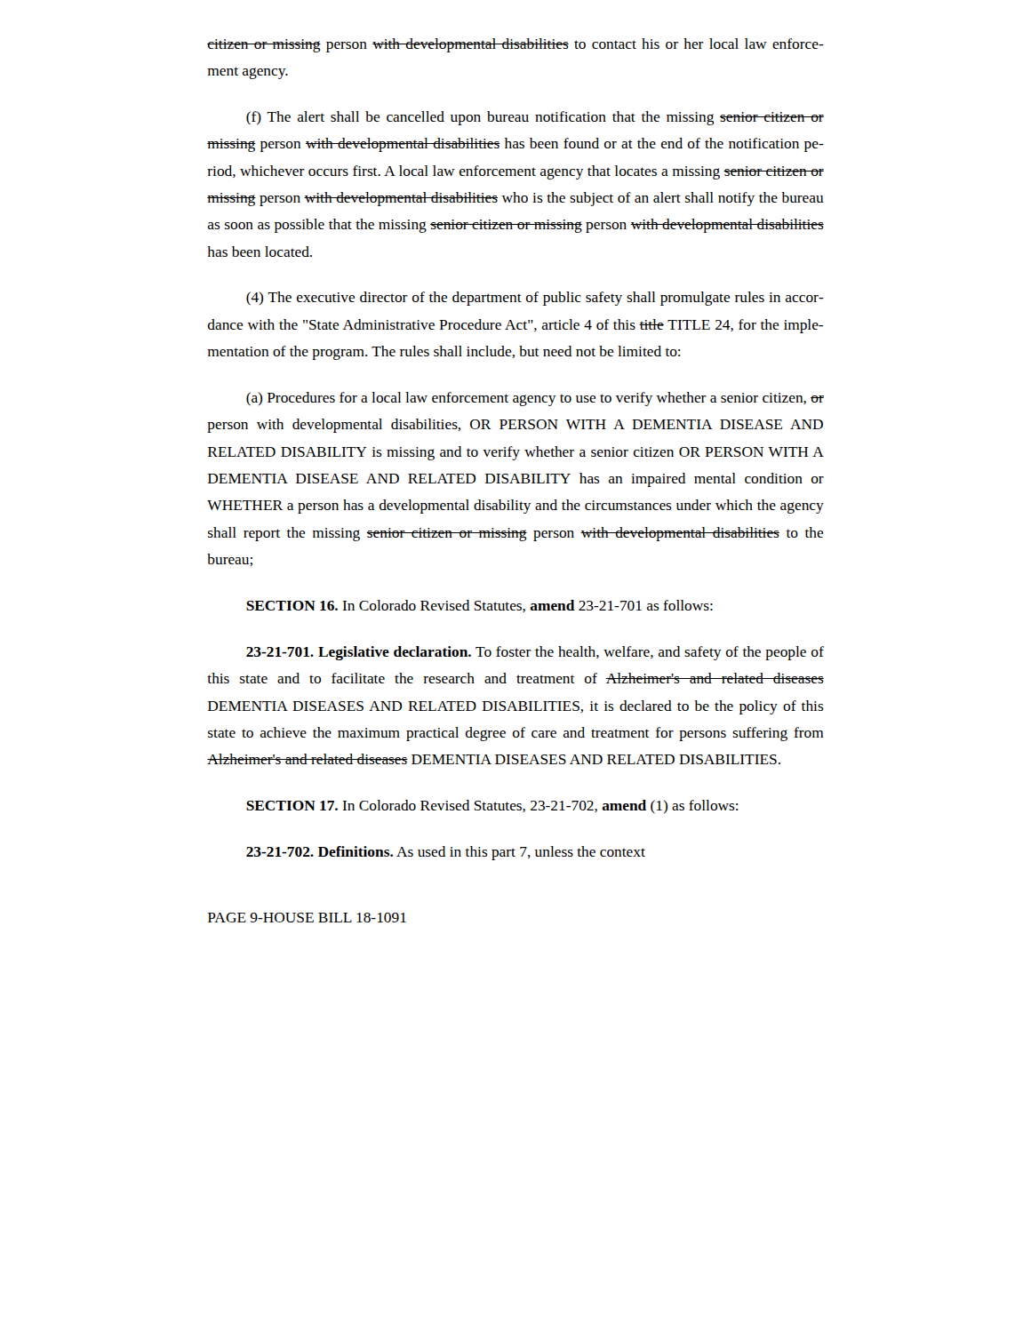citizen or missing person with developmental disabilities to contact his or her local law enforcement agency.
(f) The alert shall be cancelled upon bureau notification that the missing senior citizen or missing person with developmental disabilities has been found or at the end of the notification period, whichever occurs first. A local law enforcement agency that locates a missing senior citizen or missing person with developmental disabilities who is the subject of an alert shall notify the bureau as soon as possible that the missing senior citizen or missing person with developmental disabilities has been located.
(4) The executive director of the department of public safety shall promulgate rules in accordance with the "State Administrative Procedure Act", article 4 of this title TITLE 24, for the implementation of the program. The rules shall include, but need not be limited to:
(a) Procedures for a local law enforcement agency to use to verify whether a senior citizen, or person with developmental disabilities, OR PERSON WITH A DEMENTIA DISEASE AND RELATED DISABILITY is missing and to verify whether a senior citizen OR PERSON WITH A DEMENTIA DISEASE AND RELATED DISABILITY has an impaired mental condition or WHETHER a person has a developmental disability and the circumstances under which the agency shall report the missing senior citizen or missing person with developmental disabilities to the bureau;
SECTION 16. In Colorado Revised Statutes, amend 23-21-701 as follows:
23-21-701. Legislative declaration. To foster the health, welfare, and safety of the people of this state and to facilitate the research and treatment of Alzheimer's and related diseases DEMENTIA DISEASES AND RELATED DISABILITIES, it is declared to be the policy of this state to achieve the maximum practical degree of care and treatment for persons suffering from Alzheimer's and related diseases DEMENTIA DISEASES AND RELATED DISABILITIES.
SECTION 17. In Colorado Revised Statutes, 23-21-702, amend (1) as follows:
23-21-702. Definitions. As used in this part 7, unless the context
PAGE 9-HOUSE BILL 18-1091